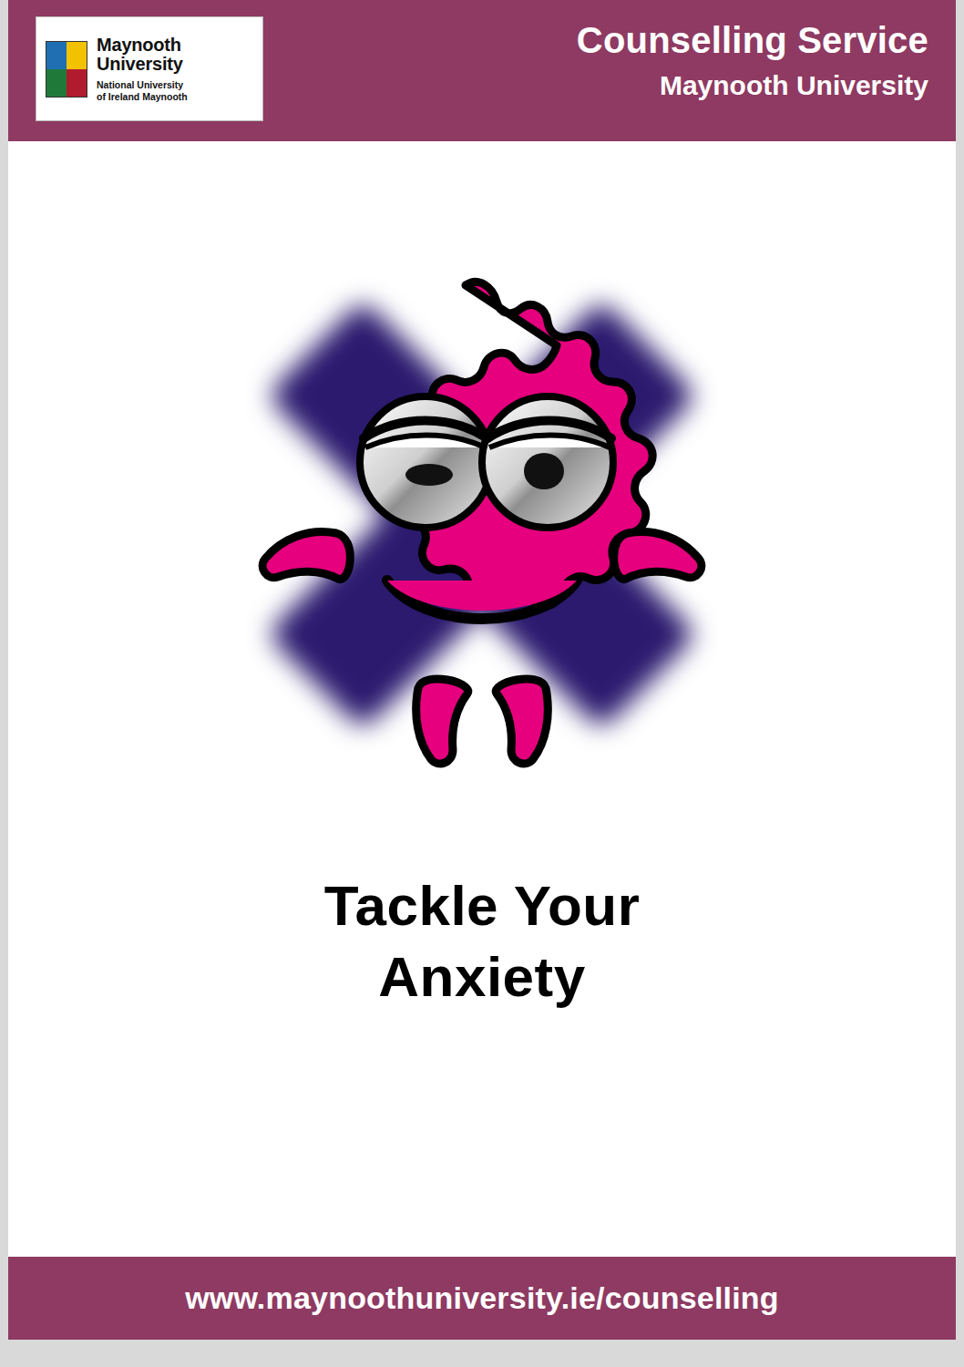Maynooth University National University
of Ireland Maynooth
Counselling Service
Maynooth University
Tackle Your
Anxiety
www.maynoothuniversity.ie/counselling